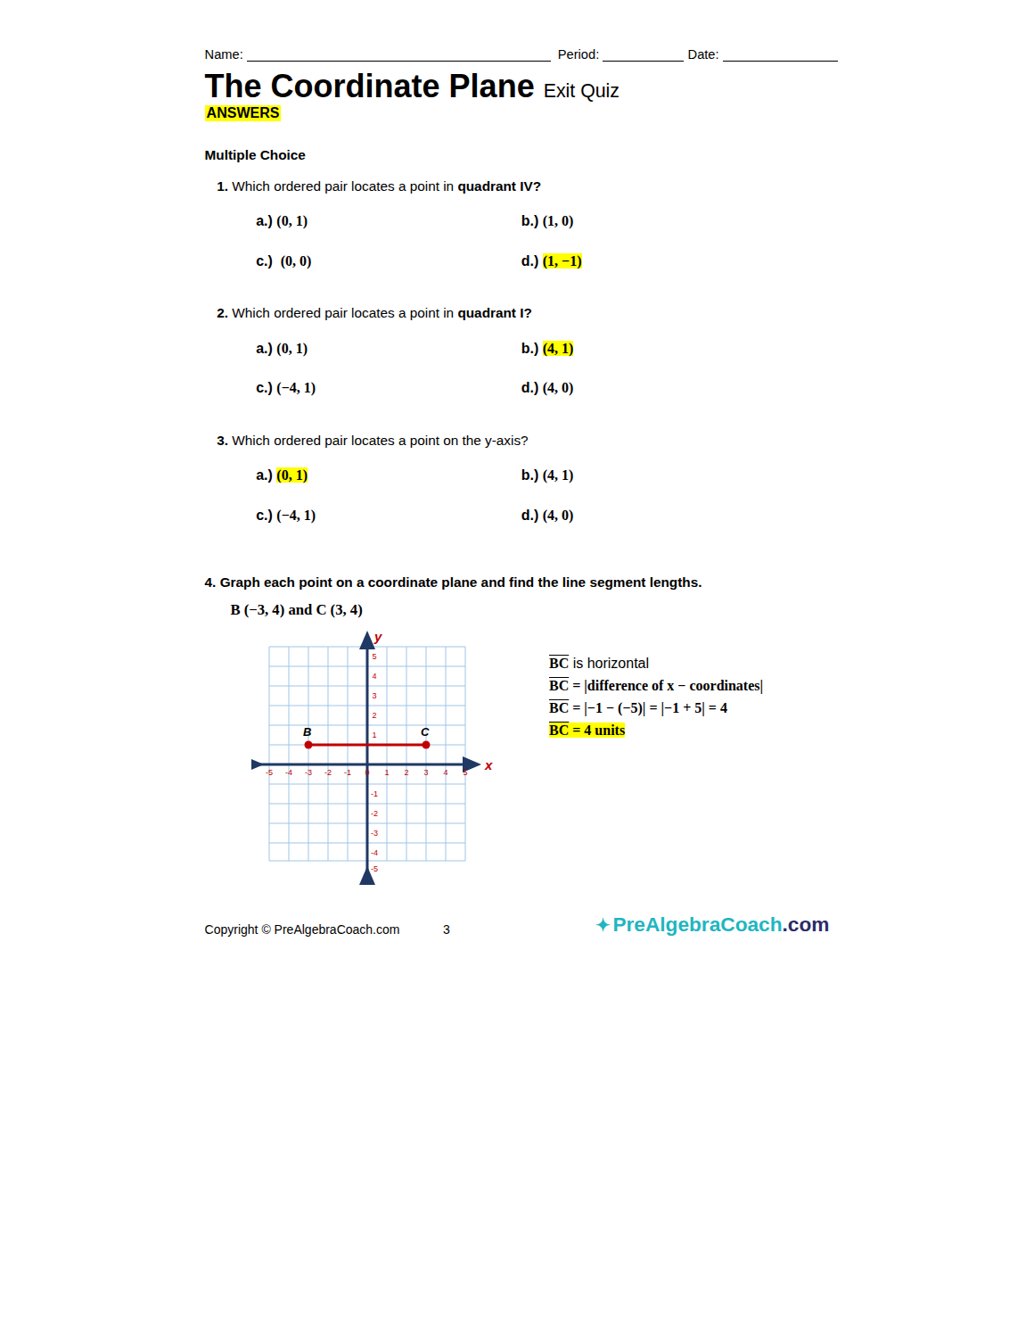Name: Period: Date:
The Coordinate Plane Exit Quiz
ANSWERS
Multiple Choice
Which ordered pair locates a point in quadrant IV?
a.) (0, 1)
b.) (1, 0)
c.) (0, 0)
d.) (1, −1)
Which ordered pair locates a point in quadrant I?
a.) (0, 1)
b.) (4, 1)
c.) (−4, 1)
d.) (4, 0)
Which ordered pair locates a point on the y-axis?
a.) (0, 1)
b.) (4, 1)
c.) (−4, 1)
d.) (4, 0)
4. Graph each point on a coordinate plane and find the line segment lengths.
B (−3, 4) and C (3, 4)
y x -5 -4 -3 -2 -1 0 1 2 3 4 5 5 4 3 2 1 -1 -2 -3 -4 -5 B C
BC is horizontal
BC = |difference of x − coordinates|
BC = |−1 − (−5)| = |−1 + 5| = 4
BC = 4 units
Copyright © PreAlgebraCoach.com
3
✦Pre Algebra Coach.com